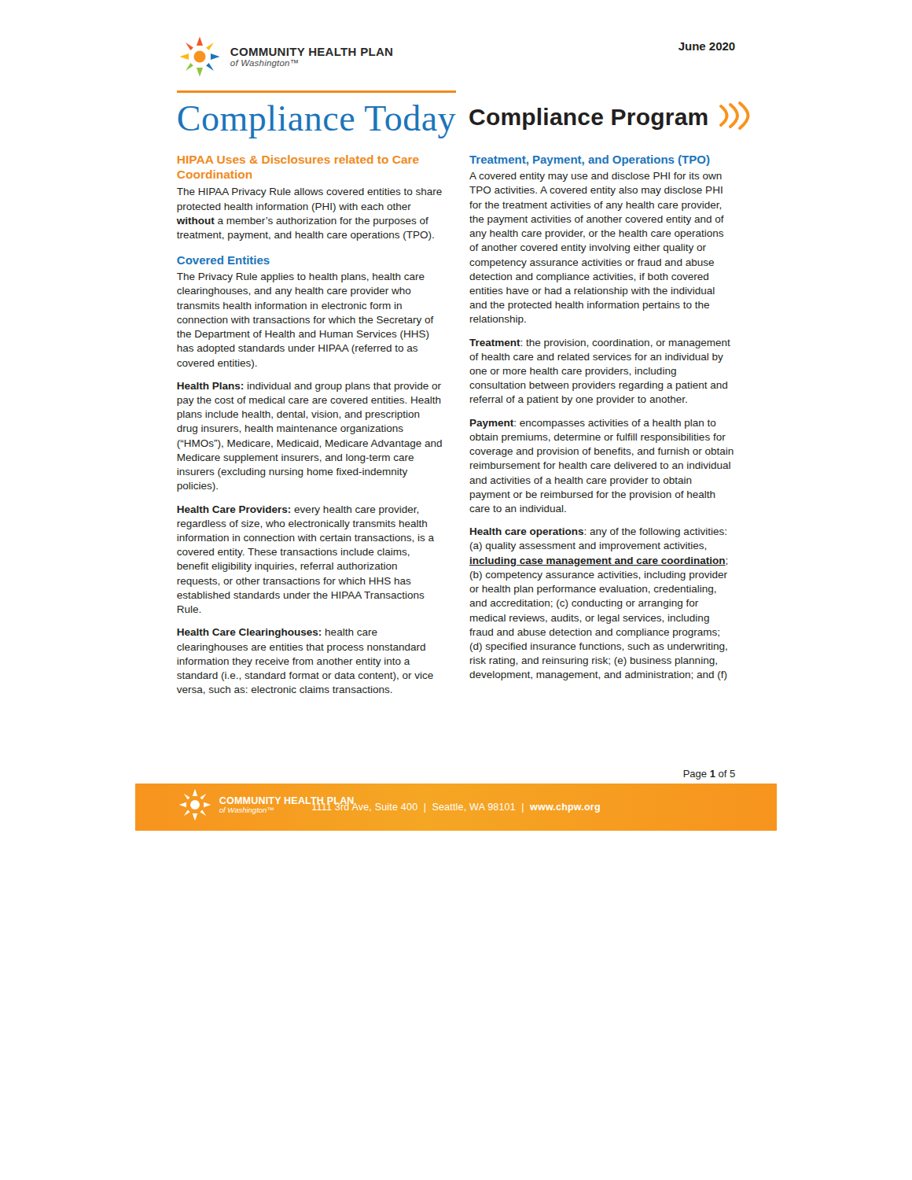Community Health Plan
of Washington™
June 2020
Compliance Today
Compliance Program
HIPAA Uses & Disclosures related to Care Coordination
The HIPAA Privacy Rule allows covered entities to share protected health information (PHI) with each other without a member’s authorization for the purposes of treatment, payment, and health care operations (TPO).
Covered Entities
The Privacy Rule applies to health plans, health care clearinghouses, and any health care provider who transmits health information in electronic form in connection with transactions for which the Secretary of the Department of Health and Human Services (HHS) has adopted standards under HIPAA (referred to as covered entities).
Health Plans: individual and group plans that provide or pay the cost of medical care are covered entities. Health plans include health, dental, vision, and prescription drug insurers, health maintenance organizations (“HMOs”), Medicare, Medicaid, Medicare Advantage and Medicare supplement insurers, and long-term care insurers (excluding nursing home fixed-indemnity policies).
Health Care Providers: every health care provider, regardless of size, who electronically transmits health information in connection with certain transactions, is a covered entity. These transactions include claims, benefit eligibility inquiries, referral authorization requests, or other transactions for which HHS has established standards under the HIPAA Transactions Rule.
Health Care Clearinghouses: health care clearinghouses are entities that process nonstandard information they receive from another entity into a standard (i.e., standard format or data content), or vice versa, such as: electronic claims transactions.
Treatment, Payment, and Operations (TPO)
A covered entity may use and disclose PHI for its own TPO activities. A covered entity also may disclose PHI for the treatment activities of any health care provider, the payment activities of another covered entity and of any health care provider, or the health care operations of another covered entity involving either quality or competency assurance activities or fraud and abuse detection and compliance activities, if both covered entities have or had a relationship with the individual and the protected health information pertains to the relationship.
Treatment: the provision, coordination, or management of health care and related services for an individual by one or more health care providers, including consultation between providers regarding a patient and referral of a patient by one provider to another.
Payment: encompasses activities of a health plan to obtain premiums, determine or fulfill responsibilities for coverage and provision of benefits, and furnish or obtain reimbursement for health care delivered to an individual and activities of a health care provider to obtain payment or be reimbursed for the provision of health care to an individual.
Health care operations: any of the following activities: (a) quality assessment and improvement activities, including case management and care coordination; (b) competency assurance activities, including provider or health plan performance evaluation, credentialing, and accreditation; (c) conducting or arranging for medical reviews, audits, or legal services, including fraud and abuse detection and compliance programs; (d) specified insurance functions, such as underwriting, risk rating, and reinsuring risk; (e) business planning, development, management, and administration; and (f)
Page 1 of 5
1111 3rd Ave, Suite 400 | Seattle, WA 98101 | www.chpw.org
Community Health Plan
of Washington™